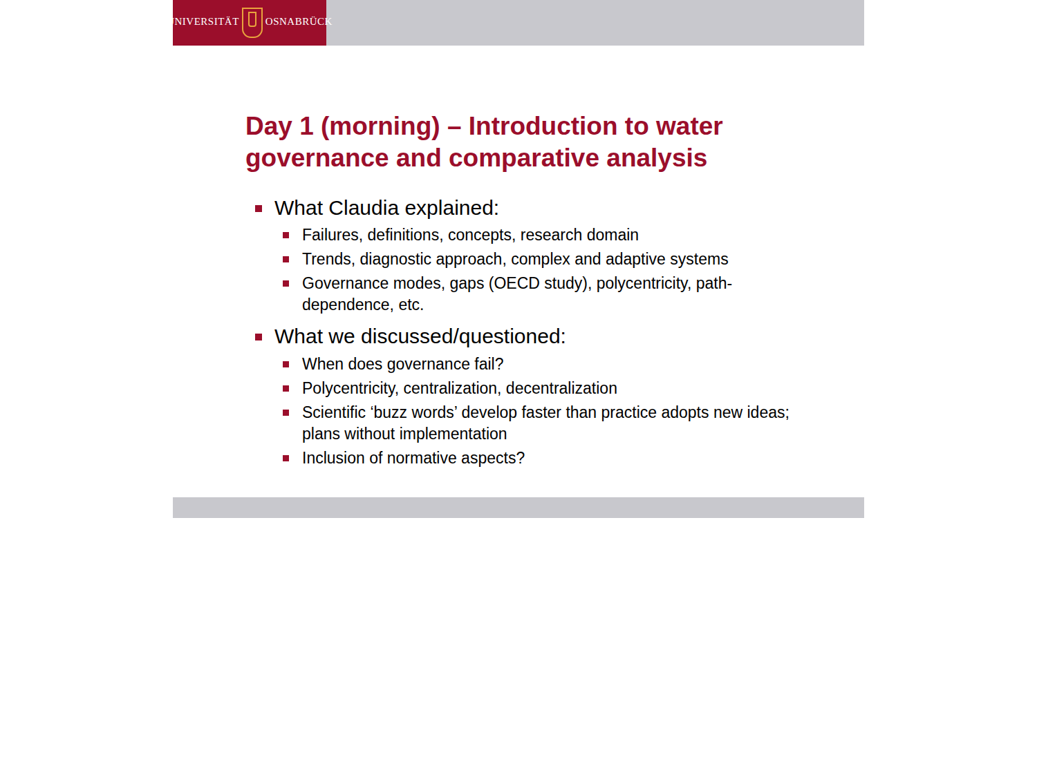UNIVERSITÄT OSNABRÜCK
Day 1 (morning) – Introduction to water governance and comparative analysis
What Claudia explained:
Failures, definitions, concepts, research domain
Trends, diagnostic approach, complex and adaptive systems
Governance modes, gaps (OECD study), polycentricity, path-dependence, etc.
What we discussed/questioned:
When does governance fail?
Polycentricity, centralization, decentralization
Scientific ‘buzz words’ develop faster than practice adopts new ideas; plans without implementation
Inclusion of normative aspects?